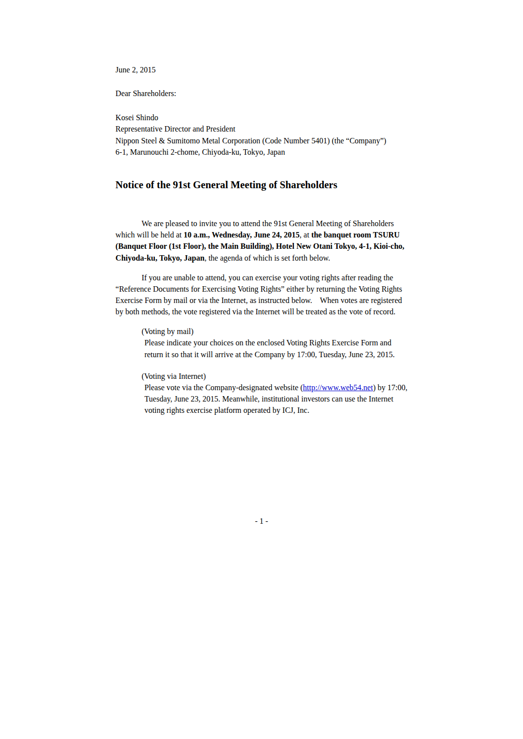June 2, 2015
Dear Shareholders:
Kosei Shindo
Representative Director and President
Nippon Steel & Sumitomo Metal Corporation (Code Number 5401) (the “Company”)
6-1, Marunouchi 2-chome, Chiyoda-ku, Tokyo, Japan
Notice of the 91st General Meeting of Shareholders
We are pleased to invite you to attend the 91st General Meeting of Shareholders which will be held at 10 a.m., Wednesday, June 24, 2015, at the banquet room TSURU (Banquet Floor (1st Floor), the Main Building), Hotel New Otani Tokyo, 4-1, Kioi-cho, Chiyoda-ku, Tokyo, Japan, the agenda of which is set forth below.
If you are unable to attend, you can exercise your voting rights after reading the “Reference Documents for Exercising Voting Rights” either by returning the Voting Rights Exercise Form by mail or via the Internet, as instructed below. When votes are registered by both methods, the vote registered via the Internet will be treated as the vote of record.
(Voting by mail)
Please indicate your choices on the enclosed Voting Rights Exercise Form and return it so that it will arrive at the Company by 17:00, Tuesday, June 23, 2015.
(Voting via Internet)
Please vote via the Company-designated website (http://www.web54.net) by 17:00, Tuesday, June 23, 2015. Meanwhile, institutional investors can use the Internet voting rights exercise platform operated by ICJ, Inc.
- 1 -